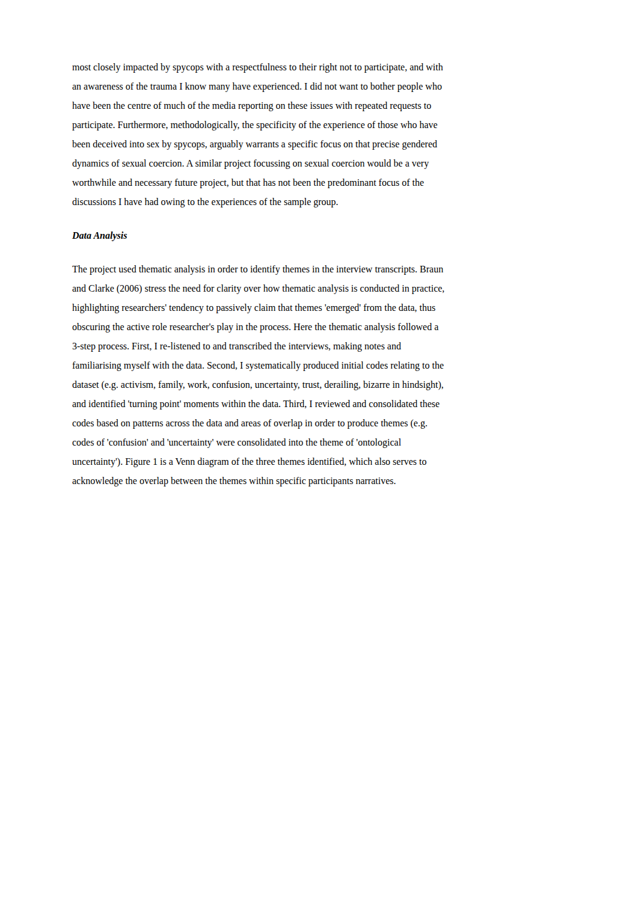most closely impacted by spycops with a respectfulness to their right not to participate, and with an awareness of the trauma I know many have experienced. I did not want to bother people who have been the centre of much of the media reporting on these issues with repeated requests to participate. Furthermore, methodologically, the specificity of the experience of those who have been deceived into sex by spycops, arguably warrants a specific focus on that precise gendered dynamics of sexual coercion. A similar project focussing on sexual coercion would be a very worthwhile and necessary future project, but that has not been the predominant focus of the discussions I have had owing to the experiences of the sample group.
Data Analysis
The project used thematic analysis in order to identify themes in the interview transcripts. Braun and Clarke (2006) stress the need for clarity over how thematic analysis is conducted in practice, highlighting researchers' tendency to passively claim that themes 'emerged' from the data, thus obscuring the active role researcher's play in the process. Here the thematic analysis followed a 3-step process. First, I re-listened to and transcribed the interviews, making notes and familiarising myself with the data. Second, I systematically produced initial codes relating to the dataset (e.g. activism, family, work, confusion, uncertainty, trust, derailing, bizarre in hindsight), and identified 'turning point' moments within the data. Third, I reviewed and consolidated these codes based on patterns across the data and areas of overlap in order to produce themes (e.g. codes of 'confusion' and 'uncertainty' were consolidated into the theme of 'ontological uncertainty'). Figure 1 is a Venn diagram of the three themes identified, which also serves to acknowledge the overlap between the themes within specific participants narratives.